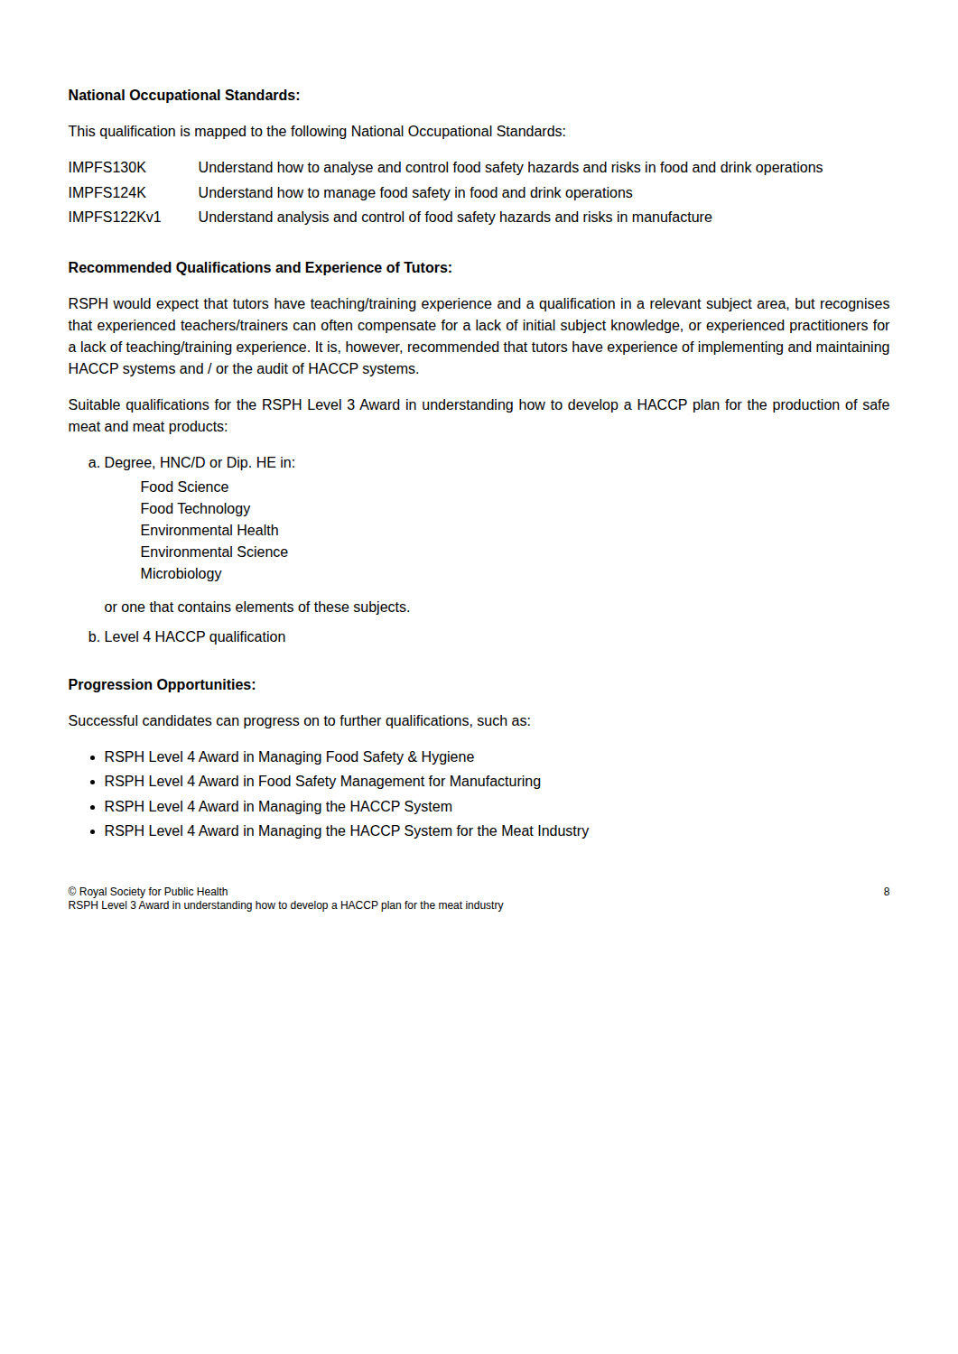National Occupational Standards:
This qualification is mapped to the following National Occupational Standards:
| IMPFS130K | Understand how to analyse and control food safety hazards and risks in food and drink operations |
| IMPFS124K | Understand how to manage food safety in food and drink operations |
| IMPFS122Kv1 | Understand analysis and control of food safety hazards and risks in manufacture |
Recommended Qualifications and Experience of Tutors:
RSPH would expect that tutors have teaching/training experience and a qualification in a relevant subject area, but recognises that experienced teachers/trainers can often compensate for a lack of initial subject knowledge, or experienced practitioners for a lack of teaching/training experience. It is, however, recommended that tutors have experience of implementing and maintaining HACCP systems and / or the audit of HACCP systems.
Suitable qualifications for the RSPH Level 3 Award in understanding how to develop a HACCP plan for the production of safe meat and meat products:
Degree, HNC/D or Dip. HE in:
Food Science
Food Technology
Environmental Health
Environmental Science
Microbiology
or one that contains elements of these subjects.
Level 4 HACCP qualification
Progression Opportunities:
Successful candidates can progress on to further qualifications, such as:
RSPH Level 4 Award in Managing Food Safety & Hygiene
RSPH Level 4 Award in Food Safety Management for Manufacturing
RSPH Level 4 Award in Managing the HACCP System
RSPH Level 4 Award in Managing the HACCP System for the Meat Industry
8 © Royal Society for Public Health
RSPH Level 3 Award in understanding how to develop a HACCP plan for the meat industry